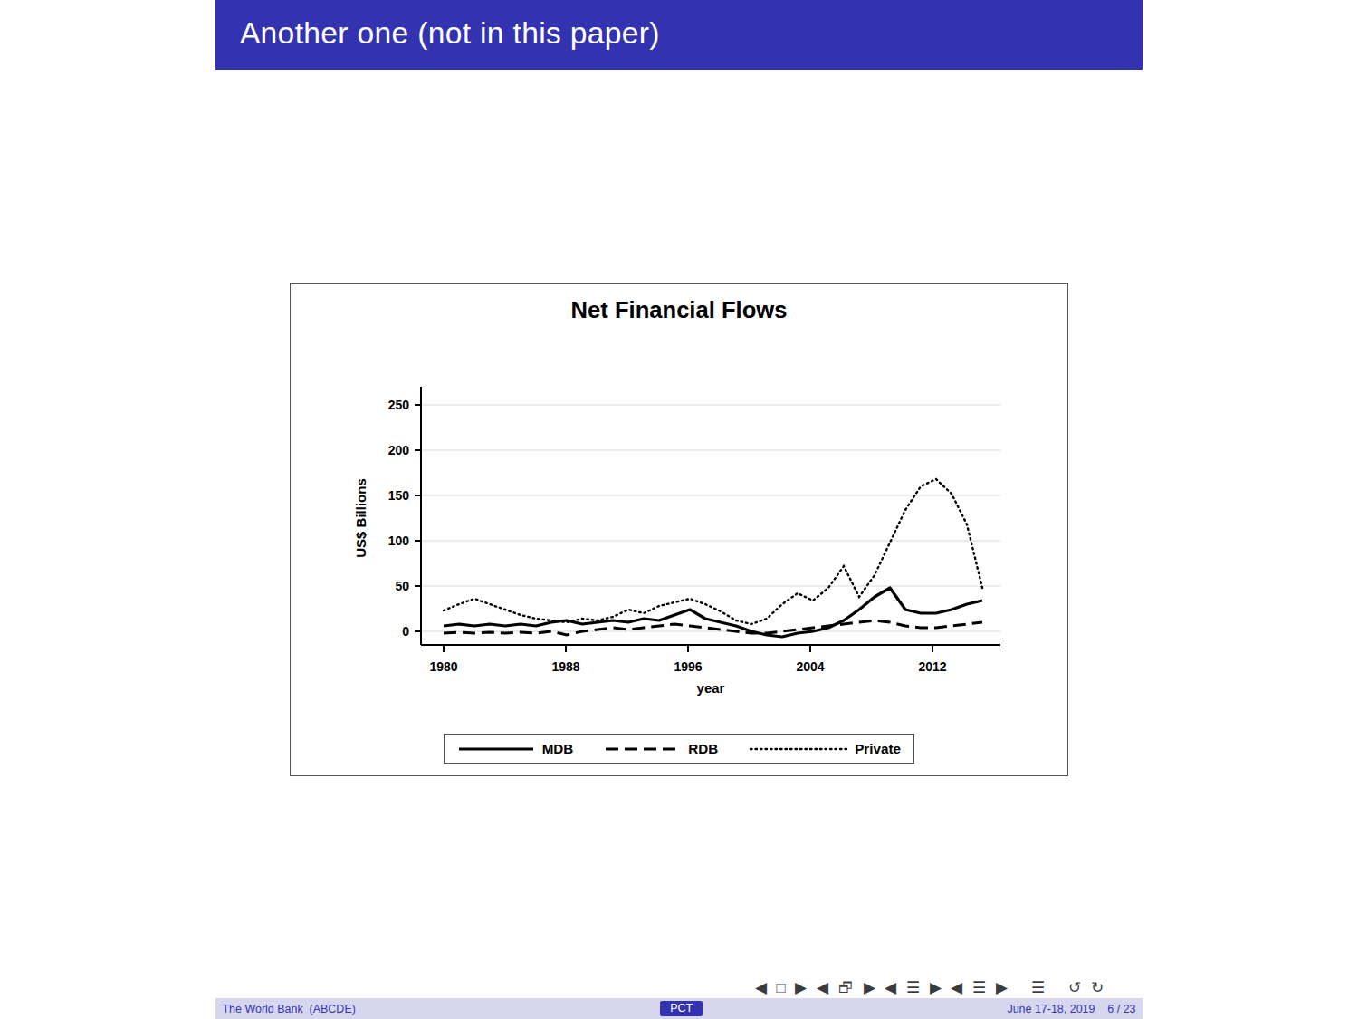Another one (not in this paper)
Net Financial Flows
Net Financial Flows Three series plotted from 1980 to about 2015. Private flows (dotted) rise sharply after 2004, peaking near 180 billion US dollars around 2012 before falling. MDB (solid) stays low, peaking near 50 billion around 2009. RDB (dashed) remains near zero to about 10 billion throughout. 0 50 100 150 200 250 US$ Billions 1980 1988 1996 2004 2012 year
MDB RDB Private
◀ □ ▶ ◀ 🗗 ▶ ◀ ☰ ▶ ◀ ☰ ▶ ☰ ↺ ↻
The World Bank (ABCDE) PCT June 17-18, 2019 6 / 23